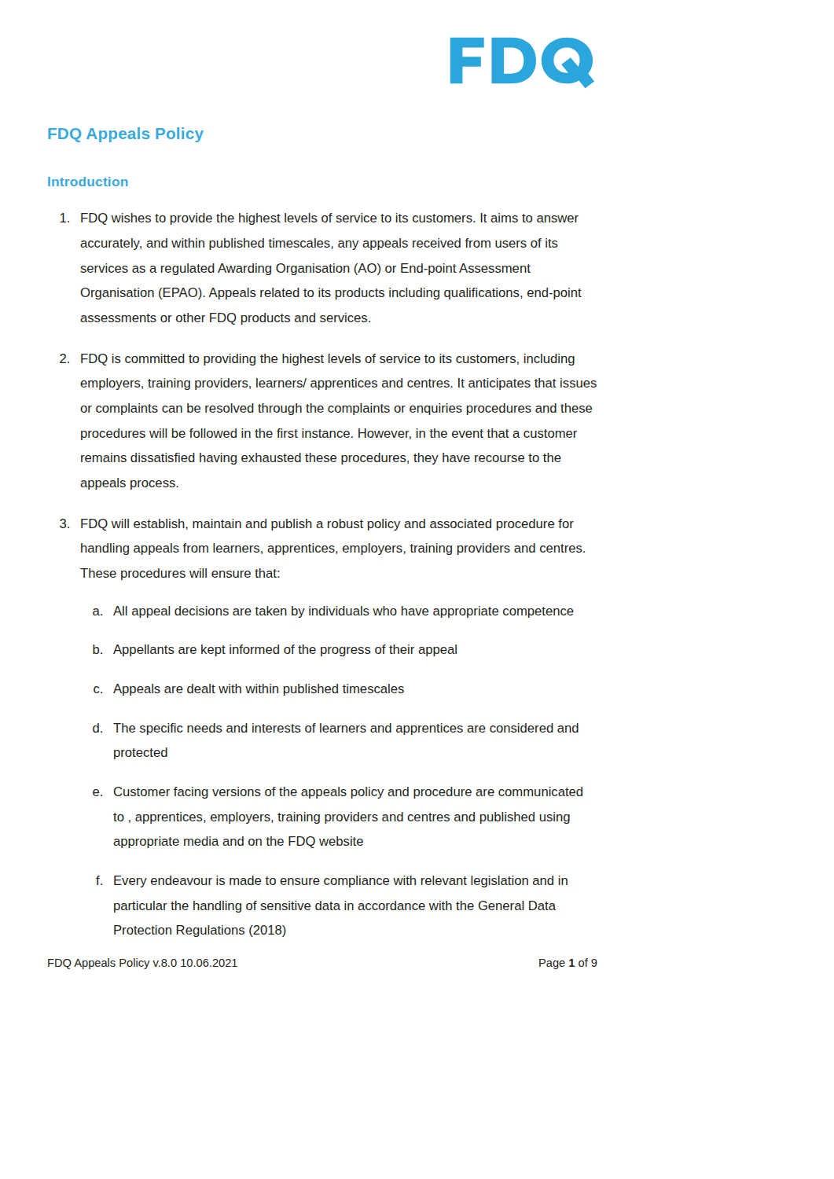FDQ Appeals Policy
Introduction
FDQ wishes to provide the highest levels of service to its customers. It aims to answer accurately, and within published timescales, any appeals received from users of its services as a regulated Awarding Organisation (AO) or End-point Assessment Organisation (EPAO). Appeals related to its products including qualifications, end-point assessments or other FDQ products and services.
FDQ is committed to providing the highest levels of service to its customers, including employers, training providers, learners/ apprentices and centres. It anticipates that issues or complaints can be resolved through the complaints or enquiries procedures and these procedures will be followed in the first instance. However, in the event that a customer remains dissatisfied having exhausted these procedures, they have recourse to the appeals process.
FDQ will establish, maintain and publish a robust policy and associated procedure for handling appeals from learners, apprentices, employers, training providers and centres. These procedures will ensure that:
All appeal decisions are taken by individuals who have appropriate competence
Appellants are kept informed of the progress of their appeal
Appeals are dealt with within published timescales
The specific needs and interests of learners and apprentices are considered and protected
Customer facing versions of the appeals policy and procedure are communicated to , apprentices, employers, training providers and centres and published using appropriate media and on the FDQ website
Every endeavour is made to ensure compliance with relevant legislation and in particular the handling of sensitive data in accordance with the General Data Protection Regulations (2018)
FDQ Appeals Policy v.8.0 10.06.2021 Page 1 of 9